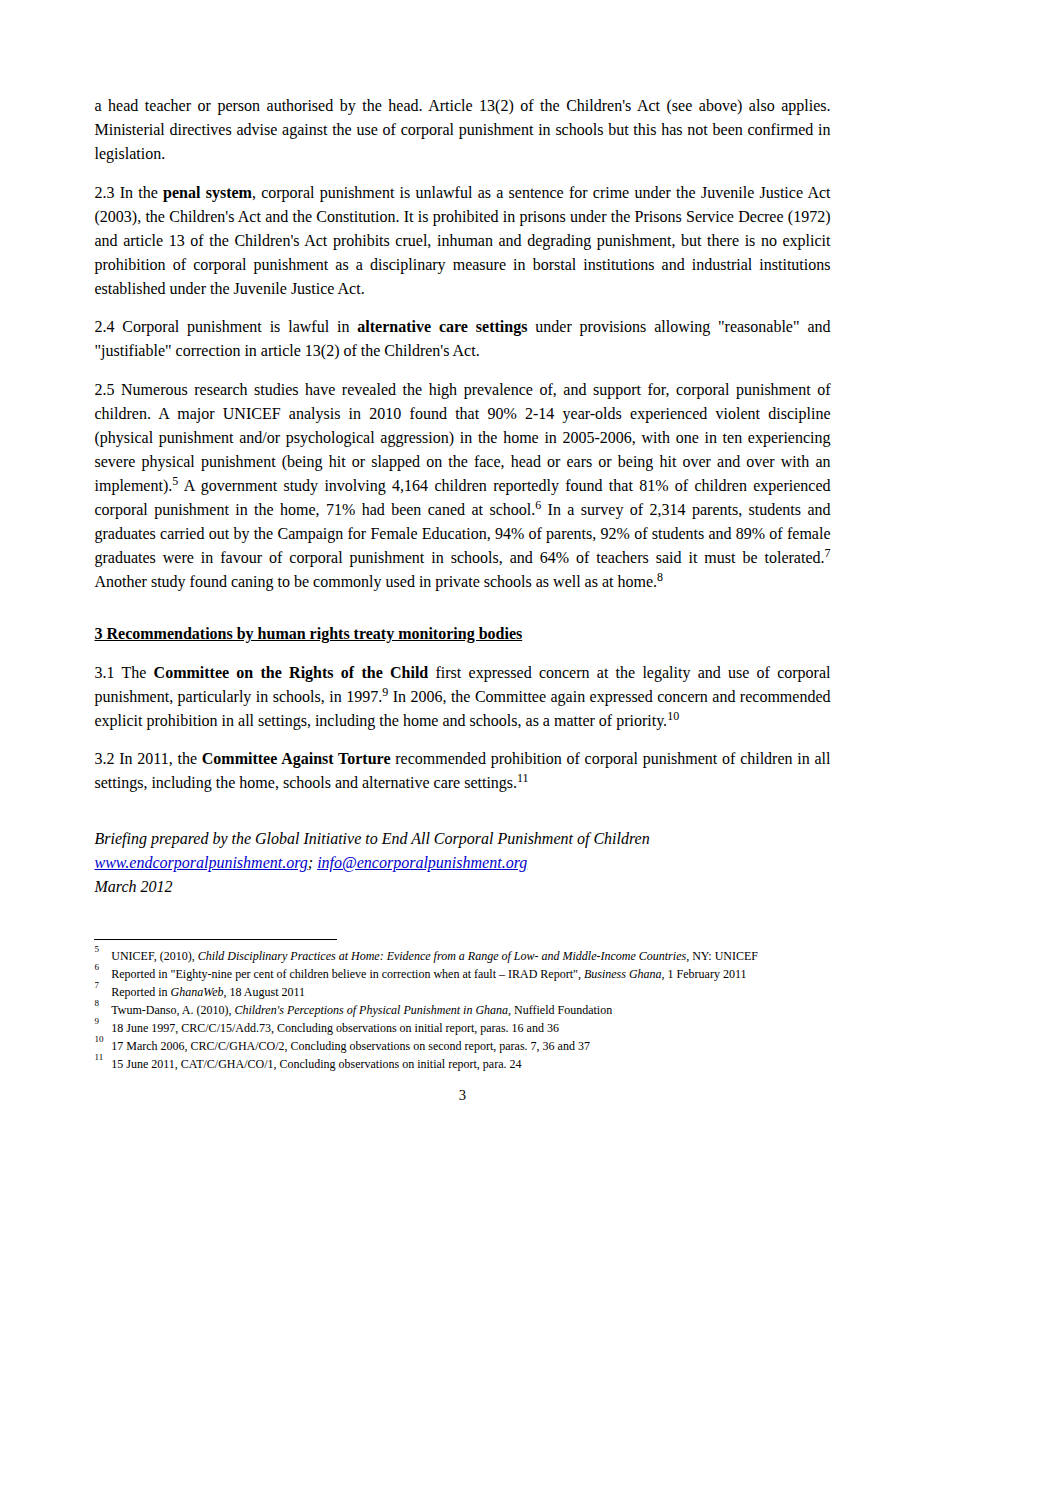a head teacher or person authorised by the head. Article 13(2) of the Children's Act (see above) also applies. Ministerial directives advise against the use of corporal punishment in schools but this has not been confirmed in legislation.
2.3 In the penal system, corporal punishment is unlawful as a sentence for crime under the Juvenile Justice Act (2003), the Children's Act and the Constitution. It is prohibited in prisons under the Prisons Service Decree (1972) and article 13 of the Children's Act prohibits cruel, inhuman and degrading punishment, but there is no explicit prohibition of corporal punishment as a disciplinary measure in borstal institutions and industrial institutions established under the Juvenile Justice Act.
2.4 Corporal punishment is lawful in alternative care settings under provisions allowing "reasonable" and "justifiable" correction in article 13(2) of the Children's Act.
2.5 Numerous research studies have revealed the high prevalence of, and support for, corporal punishment of children. A major UNICEF analysis in 2010 found that 90% 2-14 year-olds experienced violent discipline (physical punishment and/or psychological aggression) in the home in 2005-2006, with one in ten experiencing severe physical punishment (being hit or slapped on the face, head or ears or being hit over and over with an implement).5 A government study involving 4,164 children reportedly found that 81% of children experienced corporal punishment in the home, 71% had been caned at school.6 In a survey of 2,314 parents, students and graduates carried out by the Campaign for Female Education, 94% of parents, 92% of students and 89% of female graduates were in favour of corporal punishment in schools, and 64% of teachers said it must be tolerated.7 Another study found caning to be commonly used in private schools as well as at home.8
3 Recommendations by human rights treaty monitoring bodies
3.1 The Committee on the Rights of the Child first expressed concern at the legality and use of corporal punishment, particularly in schools, in 1997.9 In 2006, the Committee again expressed concern and recommended explicit prohibition in all settings, including the home and schools, as a matter of priority.10
3.2 In 2011, the Committee Against Torture recommended prohibition of corporal punishment of children in all settings, including the home, schools and alternative care settings.11
Briefing prepared by the Global Initiative to End All Corporal Punishment of Children
www.endcorporalpunishment.org; info@encorporalpunishment.org
March 2012
5 UNICEF, (2010), Child Disciplinary Practices at Home: Evidence from a Range of Low- and Middle-Income Countries, NY: UNICEF
6 Reported in "Eighty-nine per cent of children believe in correction when at fault – IRAD Report", Business Ghana, 1 February 2011
7 Reported in GhanaWeb, 18 August 2011
8 Twum-Danso, A. (2010), Children's Perceptions of Physical Punishment in Ghana, Nuffield Foundation
9 18 June 1997, CRC/C/15/Add.73, Concluding observations on initial report, paras. 16 and 36
10 17 March 2006, CRC/C/GHA/CO/2, Concluding observations on second report, paras. 7, 36 and 37
11 15 June 2011, CAT/C/GHA/CO/1, Concluding observations on initial report, para. 24
3